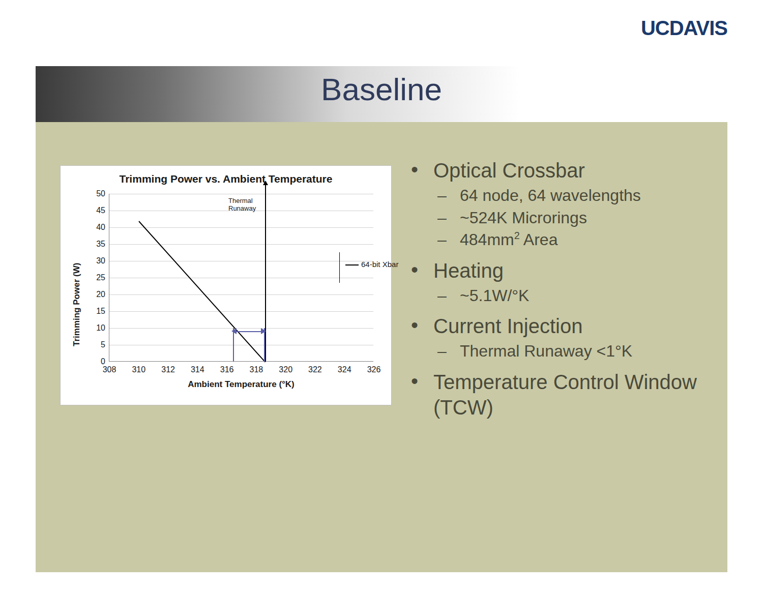UC DAVIS
Baseline
Trimming Power vs. Ambient Temperature
Trimming Power (W)
50
45
40
35
30
25
20
15
10
5
0
308
310
312
314
316
318
320
322
324
326
Thermal
Runaway
64-bit Xbar
Ambient Temperature (°K)
Optical Crossbar
64 node, 64 wavelengths
~524K Microrings
484mm2 Area
Heating
~5.1W/°K
Current Injection
Thermal Runaway <1°K
Temperature Control Window (TCW)